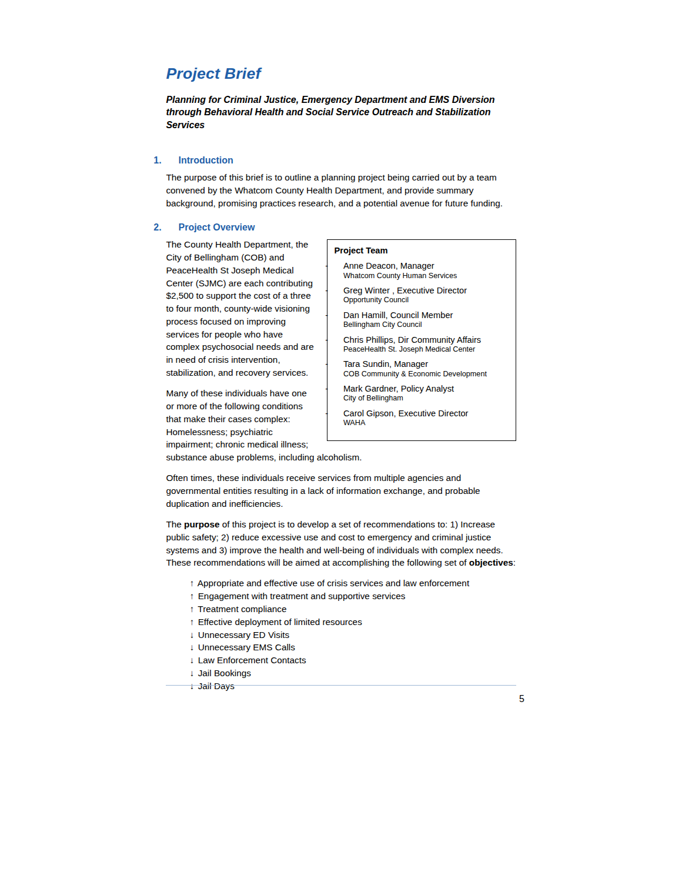Project Brief
Planning for Criminal Justice, Emergency Department and EMS Diversion through Behavioral Health and Social Service Outreach and Stabilization Services
1. Introduction
The purpose of this brief is to outline a planning project being carried out by a team convened by the Whatcom County Health Department, and provide summary background, promising practices research, and a potential avenue for future funding.
2. Project Overview
Project Team
-Anne Deacon, ManagerWhatcom County Human Services
-Greg Winter , Executive DirectorOpportunity Council
-Dan Hamill, Council MemberBellingham City Council
-Chris Phillips, Dir Community AffairsPeaceHealth St. Joseph Medical Center
-Tara Sundin, ManagerCOB Community & Economic Development
-Mark Gardner, Policy AnalystCity of Bellingham
-Carol Gipson, Executive DirectorWAHA
The County Health Department, the City of Bellingham (COB) and PeaceHealth St Joseph Medical Center (SJMC) are each contributing $2,500 to support the cost of a three to four month, county-wide visioning process focused on improving services for people who have complex psychosocial needs and are in need of crisis intervention, stabilization, and recovery services.
Many of these individuals have one or more of the following conditions that make their cases complex: Homelessness; psychiatric impairment; chronic medical illness; substance abuse problems, including alcoholism.
Often times, these individuals receive services from multiple agencies and governmental entities resulting in a lack of information exchange, and probable duplication and inefficiencies.
The purpose of this project is to develop a set of recommendations to: 1) Increase public safety; 2) reduce excessive use and cost to emergency and criminal justice systems and 3) improve the health and well-being of individuals with complex needs. These recommendations will be aimed at accomplishing the following set of objectives:
↑ Appropriate and effective use of crisis services and law enforcement
↑ Engagement with treatment and supportive services
↑ Treatment compliance
↑ Effective deployment of limited resources
↓ Unnecessary ED Visits
↓ Unnecessary EMS Calls
↓ Law Enforcement Contacts
↓ Jail Bookings
↓ Jail Days
5